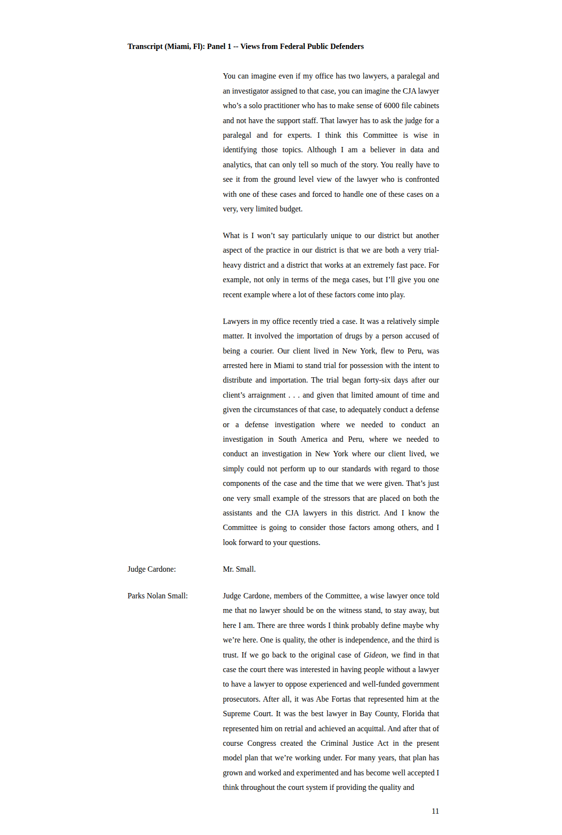Transcript (Miami, Fl): Panel 1 -- Views from Federal Public Defenders
You can imagine even if my office has two lawyers, a paralegal and an investigator assigned to that case, you can imagine the CJA lawyer who’s a solo practitioner who has to make sense of 6000 file cabinets and not have the support staff. That lawyer has to ask the judge for a paralegal and for experts. I think this Committee is wise in identifying those topics. Although I am a believer in data and analytics, that can only tell so much of the story. You really have to see it from the ground level view of the lawyer who is confronted with one of these cases and forced to handle one of these cases on a very, very limited budget.
What is I won’t say particularly unique to our district but another aspect of the practice in our district is that we are both a very trial-heavy district and a district that works at an extremely fast pace. For example, not only in terms of the mega cases, but I’ll give you one recent example where a lot of these factors come into play.
Lawyers in my office recently tried a case. It was a relatively simple matter. It involved the importation of drugs by a person accused of being a courier. Our client lived in New York, flew to Peru, was arrested here in Miami to stand trial for possession with the intent to distribute and importation. The trial began forty-six days after our client’s arraignment . . . and given that limited amount of time and given the circumstances of that case, to adequately conduct a defense or a defense investigation where we needed to conduct an investigation in South America and Peru, where we needed to conduct an investigation in New York where our client lived, we simply could not perform up to our standards with regard to those components of the case and the time that we were given. That’s just one very small example of the stressors that are placed on both the assistants and the CJA lawyers in this district. And I know the Committee is going to consider those factors among others, and I look forward to your questions.
Judge Cardone:
Mr. Small.
Parks Nolan Small:
Judge Cardone, members of the Committee, a wise lawyer once told me that no lawyer should be on the witness stand, to stay away, but here I am. There are three words I think probably define maybe why we’re here. One is quality, the other is independence, and the third is trust. If we go back to the original case of Gideon, we find in that case the court there was interested in having people without a lawyer to have a lawyer to oppose experienced and well-funded government prosecutors. After all, it was Abe Fortas that represented him at the Supreme Court. It was the best lawyer in Bay County, Florida that represented him on retrial and achieved an acquittal. And after that of course Congress created the Criminal Justice Act in the present model plan that we’re working under. For many years, that plan has grown and worked and experimented and has become well accepted I think throughout the court system if providing the quality and
11